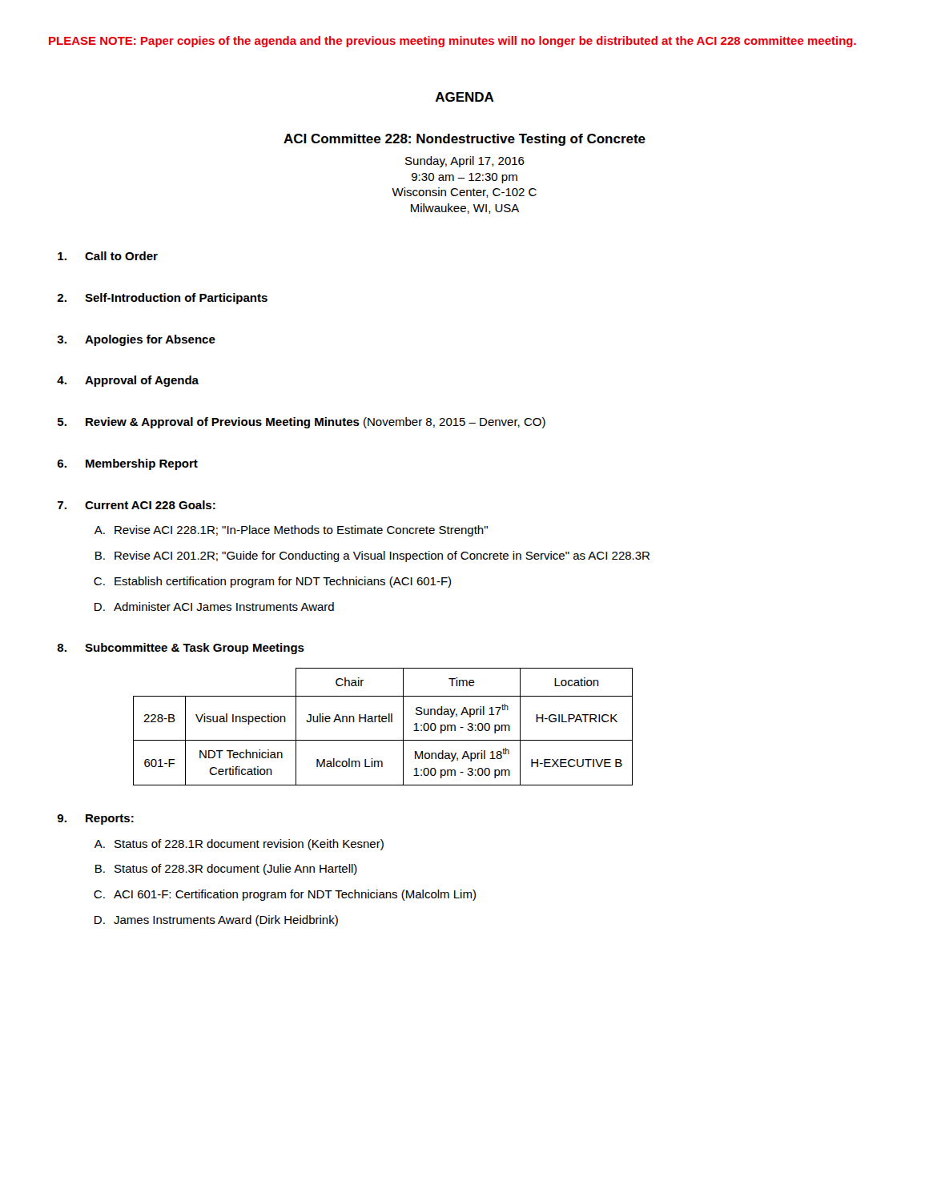PLEASE NOTE: Paper copies of the agenda and the previous meeting minutes will no longer be distributed at the ACI 228 committee meeting.
AGENDA
ACI Committee 228: Nondestructive Testing of Concrete
Sunday, April 17, 2016
9:30 am – 12:30 pm
Wisconsin Center, C-102 C
Milwaukee, WI, USA
Call to Order
Self-Introduction of Participants
Apologies for Absence
Approval of Agenda
Review & Approval of Previous Meeting Minutes (November 8, 2015 – Denver, CO)
Membership Report
Current ACI 228 Goals:
Revise ACI 228.1R; "In-Place Methods to Estimate Concrete Strength"
Revise ACI 201.2R; "Guide for Conducting a Visual Inspection of Concrete in Service" as ACI 228.3R
Establish certification program for NDT Technicians (ACI 601-F)
Administer ACI James Instruments Award
Subcommittee & Task Group Meetings
| | | Chair | Time | Location |
| 228-B | Visual Inspection | Julie Ann Hartell | Sunday, April 17 th 1:00 pm - 3:00 pm | H-GILPATRICK |
| 601-F | NDT Technician Certification | Malcolm Lim | Monday, April 18 th 1:00 pm - 3:00 pm | H-EXECUTIVE B |
Reports:
Status of 228.1R document revision (Keith Kesner)
Status of 228.3R document (Julie Ann Hartell)
ACI 601-F: Certification program for NDT Technicians (Malcolm Lim)
James Instruments Award (Dirk Heidbrink)